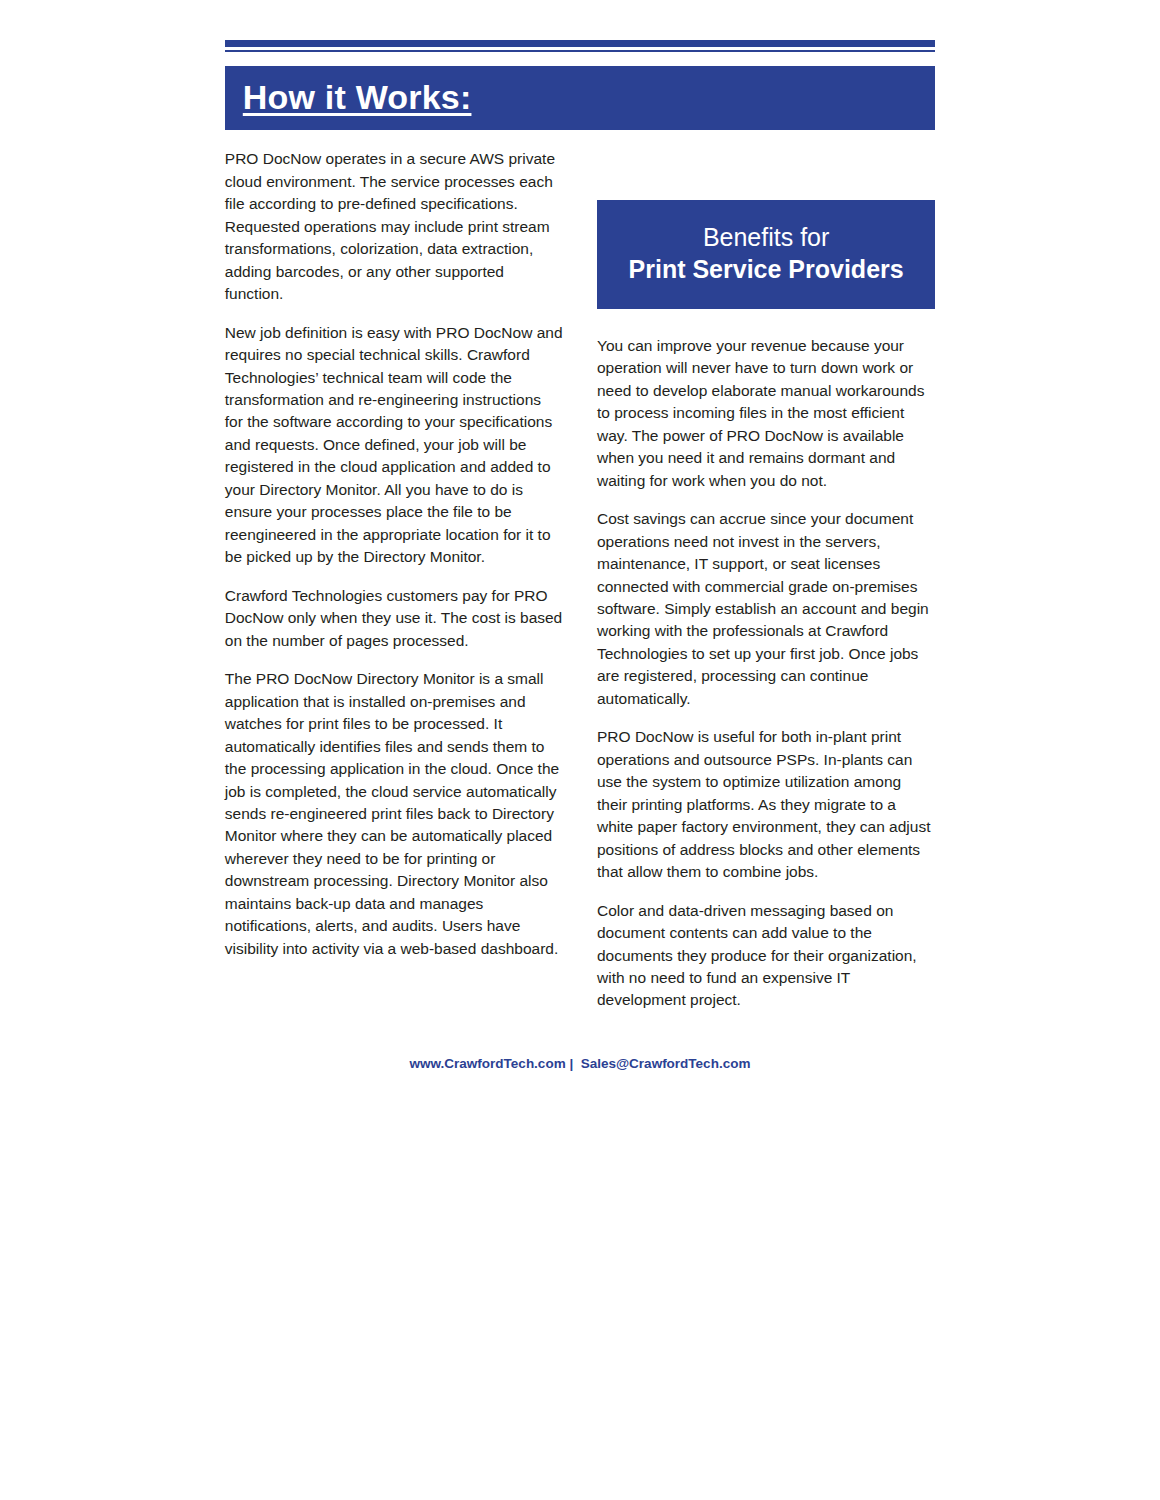How it Works:
PRO DocNow operates in a secure AWS private cloud environment. The service processes each file according to pre-defined specifications. Requested operations may include print stream transformations, colorization, data extraction, adding barcodes, or any other supported function.
New job definition is easy with PRO DocNow and requires no special technical skills. Crawford Technologies’ technical team will code the transformation and re-engineering instructions for the software according to your specifications and requests. Once defined, your job will be registered in the cloud application and added to your Directory Monitor. All you have to do is ensure your processes place the file to be reengineered in the appropriate location for it to be picked up by the Directory Monitor.
Crawford Technologies customers pay for PRO DocNow only when they use it. The cost is based on the number of pages processed.
The PRO DocNow Directory Monitor is a small application that is installed on-premises and watches for print files to be processed. It automatically identifies files and sends them to the processing application in the cloud. Once the job is completed, the cloud service automatically sends re-engineered print files back to Directory Monitor where they can be automatically placed wherever they need to be for printing or downstream processing. Directory Monitor also maintains back-up data and manages notifications, alerts, and audits. Users have visibility into activity via a web-based dashboard.
Benefits for Print Service Providers
You can improve your revenue because your operation will never have to turn down work or need to develop elaborate manual workarounds to process incoming files in the most efficient way. The power of PRO DocNow is available when you need it and remains dormant and waiting for work when you do not.
Cost savings can accrue since your document operations need not invest in the servers, maintenance, IT support, or seat licenses connected with commercial grade on-premises software. Simply establish an account and begin working with the professionals at Crawford Technologies to set up your first job. Once jobs are registered, processing can continue automatically.
PRO DocNow is useful for both in-plant print operations and outsource PSPs. In-plants can use the system to optimize utilization among their printing platforms. As they migrate to a white paper factory environment, they can adjust positions of address blocks and other elements that allow them to combine jobs.
Color and data-driven messaging based on document contents can add value to the documents they produce for their organization, with no need to fund an expensive IT development project.
www.CrawfordTech.com | Sales@CrawfordTech.com